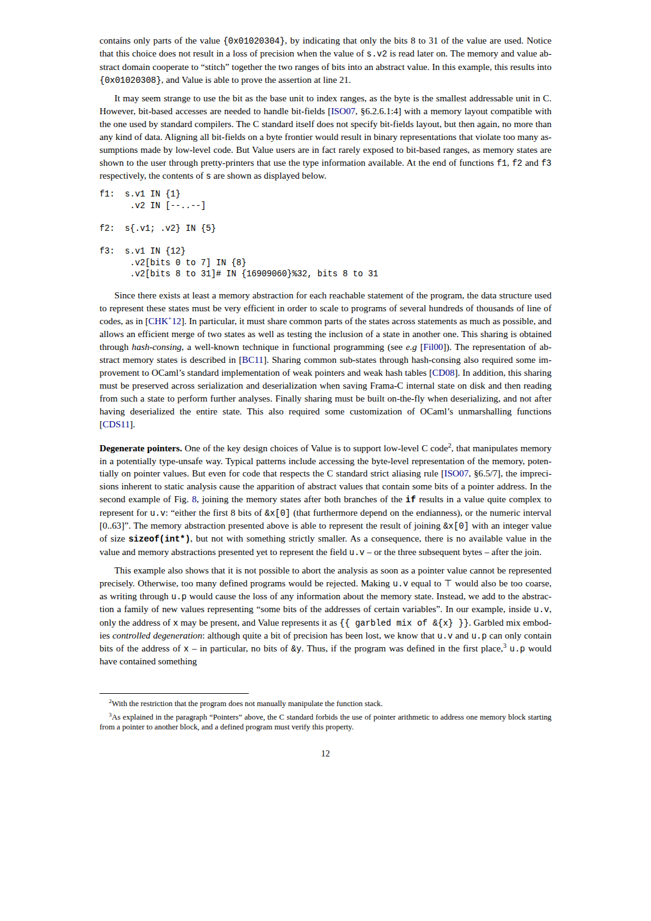contains only parts of the value {0x01020304}, by indicating that only the bits 8 to 31 of the value are used. Notice that this choice does not result in a loss of precision when the value of s.v2 is read later on. The memory and value abstract domain cooperate to “stitch” together the two ranges of bits into an abstract value. In this example, this results into {0x01020308}, and Value is able to prove the assertion at line 21.
It may seem strange to use the bit as the base unit to index ranges, as the byte is the smallest addressable unit in C. However, bit-based accesses are needed to handle bit-fields [ISO07, §6.2.6.1:4] with a memory layout compatible with the one used by standard compilers. The C standard itself does not specify bit-fields layout, but then again, no more than any kind of data. Aligning all bit-fields on a byte frontier would result in binary representations that violate too many assumptions made by low-level code. But Value users are in fact rarely exposed to bit-based ranges, as memory states are shown to the user through pretty-printers that use the type information available. At the end of functions f1, f2 and f3 respectively, the contents of s are shown as displayed below.
f1:  s.v1 IN {1}
      .v2 IN [--..--]

f2:  s{.v1; .v2} IN {5}

f3:  s.v1 IN {12}
      .v2[bits 0 to 7] IN {8}
      .v2[bits 8 to 31]# IN {16909060}%32, bits 8 to 31
Since there exists at least a memory abstraction for each reachable statement of the program, the data structure used to represent these states must be very efficient in order to scale to programs of several hundreds of thousands of line of codes, as in [CHK+12]. In particular, it must share common parts of the states across statements as much as possible, and allows an efficient merge of two states as well as testing the inclusion of a state in another one. This sharing is obtained through hash-consing, a well-known technique in functional programming (see e.g [Fil00]). The representation of abstract memory states is described in [BC11]. Sharing common sub-states through hash-consing also required some improvement to OCaml’s standard implementation of weak pointers and weak hash tables [CD08]. In addition, this sharing must be preserved across serialization and deserialization when saving Frama-C internal state on disk and then reading from such a state to perform further analyses. Finally sharing must be built on-the-fly when deserializing, and not after having deserialized the entire state. This also required some customization of OCaml’s unmarshalling functions [CDS11].
Degenerate pointers. One of the key design choices of Value is to support low-level C code2, that manipulates memory in a potentially type-unsafe way. Typical patterns include accessing the byte-level representation of the memory, potentially on pointer values. But even for code that respects the C standard strict aliasing rule [ISO07, §6.5/7], the imprecisions inherent to static analysis cause the apparition of abstract values that contain some bits of a pointer address. In the second example of Fig. 8, joining the memory states after both branches of the if results in a value quite complex to represent for u.v: “either the first 8 bits of &x[0] (that furthermore depend on the endianness), or the numeric interval [0..63]”. The memory abstraction presented above is able to represent the result of joining &x[0] with an integer value of size sizeof(int*), but not with something strictly smaller. As a consequence, there is no available value in the value and memory abstractions presented yet to represent the field u.v – or the three subsequent bytes – after the join.
This example also shows that it is not possible to abort the analysis as soon as a pointer value cannot be represented precisely. Otherwise, too many defined programs would be rejected. Making u.v equal to ⊤ would also be too coarse, as writing through u.p would cause the loss of any information about the memory state. Instead, we add to the abstraction a family of new values representing “some bits of the addresses of certain variables”. In our example, inside u.v, only the address of x may be present, and Value represents it as {{ garbled mix of &{x} }}. Garbled mix embodies controlled degeneration: although quite a bit of precision has been lost, we know that u.v and u.p can only contain bits of the address of x – in particular, no bits of &y. Thus, if the program was defined in the first place,3 u.p would have contained something
2With the restriction that the program does not manually manipulate the function stack.
3As explained in the paragraph “Pointers” above, the C standard forbids the use of pointer arithmetic to address one memory block starting from a pointer to another block, and a defined program must verify this property.
12